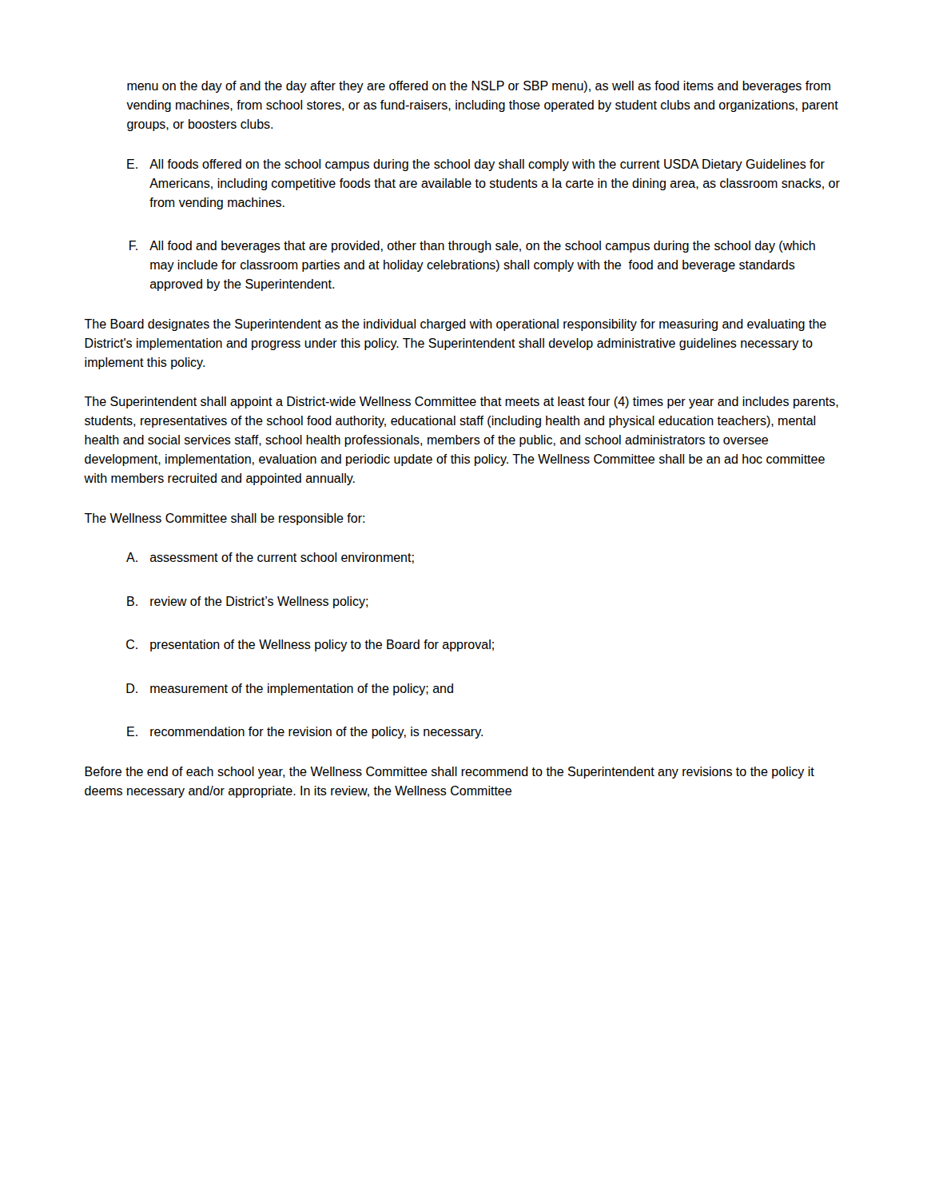menu on the day of and the day after they are offered on the NSLP or SBP menu), as well as food items and beverages from vending machines, from school stores, or as fund-raisers, including those operated by student clubs and organizations, parent groups, or boosters clubs.
All foods offered on the school campus during the school day shall comply with the current USDA Dietary Guidelines for Americans, including competitive foods that are available to students a la carte in the dining area, as classroom snacks, or from vending machines.
All food and beverages that are provided, other than through sale, on the school campus during the school day (which may include for classroom parties and at holiday celebrations) shall comply with the food and beverage standards approved by the Superintendent.
The Board designates the Superintendent as the individual charged with operational responsibility for measuring and evaluating the District's implementation and progress under this policy. The Superintendent shall develop administrative guidelines necessary to implement this policy.
The Superintendent shall appoint a District-wide Wellness Committee that meets at least four (4) times per year and includes parents, students, representatives of the school food authority, educational staff (including health and physical education teachers), mental health and social services staff, school health professionals, members of the public, and school administrators to oversee development, implementation, evaluation and periodic update of this policy. The Wellness Committee shall be an ad hoc committee with members recruited and appointed annually.
The Wellness Committee shall be responsible for:
assessment of the current school environment;
review of the District’s Wellness policy;
presentation of the Wellness policy to the Board for approval;
measurement of the implementation of the policy; and
recommendation for the revision of the policy, is necessary.
Before the end of each school year, the Wellness Committee shall recommend to the Superintendent any revisions to the policy it deems necessary and/or appropriate. In its review, the Wellness Committee